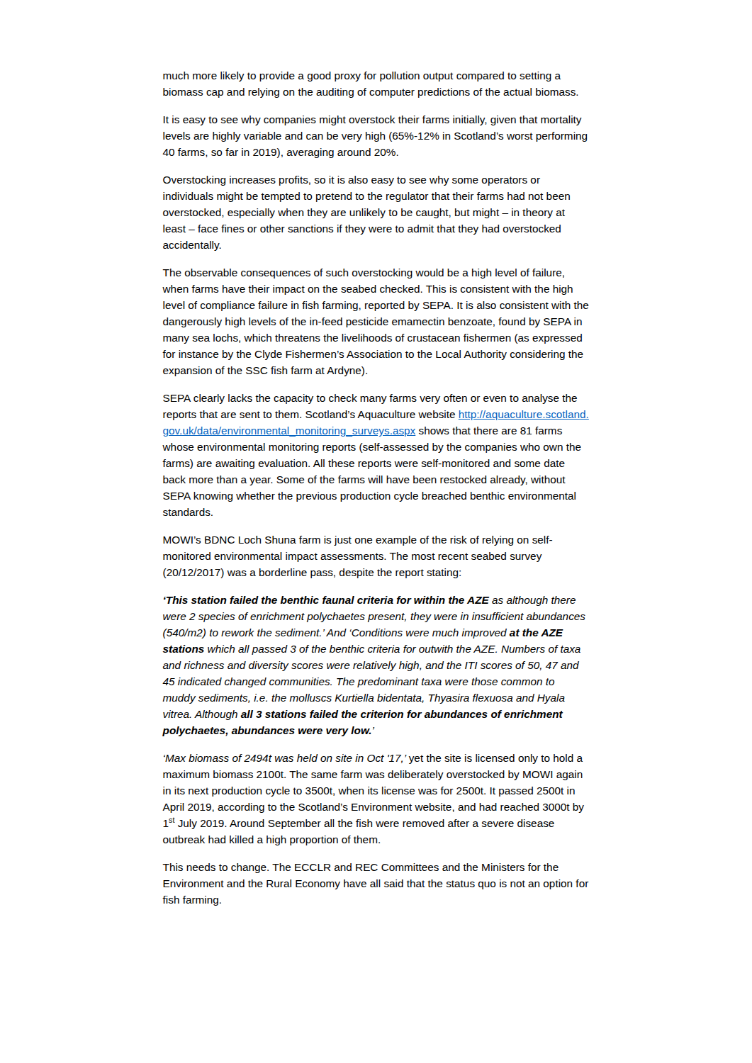much more likely to provide a good proxy for pollution output compared to setting a biomass cap and relying on the auditing of computer predictions of the actual biomass.
It is easy to see why companies might overstock their farms initially, given that mortality levels are highly variable and can be very high (65%-12% in Scotland’s worst performing 40 farms, so far in 2019), averaging around 20%.
Overstocking increases profits, so it is also easy to see why some operators or individuals might be tempted to pretend to the regulator that their farms had not been overstocked, especially when they are unlikely to be caught, but might – in theory at least – face fines or other sanctions if they were to admit that they had overstocked accidentally.
The observable consequences of such overstocking would be a high level of failure, when farms have their impact on the seabed checked. This is consistent with the high level of compliance failure in fish farming, reported by SEPA. It is also consistent with the dangerously high levels of the in-feed pesticide emamectin benzoate, found by SEPA in many sea lochs, which threatens the livelihoods of crustacean fishermen (as expressed for instance by the Clyde Fishermen’s Association to the Local Authority considering the expansion of the SSC fish farm at Ardyne).
SEPA clearly lacks the capacity to check many farms very often or even to analyse the reports that are sent to them. Scotland’s Aquaculture website http://aquaculture.scotland.gov.uk/data/environmental_monitoring_surveys.aspx shows that there are 81 farms whose environmental monitoring reports (self-assessed by the companies who own the farms) are awaiting evaluation. All these reports were self-monitored and some date back more than a year. Some of the farms will have been restocked already, without SEPA knowing whether the previous production cycle breached benthic environmental standards.
MOWI’s BDNC Loch Shuna farm is just one example of the risk of relying on self-monitored environmental impact assessments. The most recent seabed survey (20/12/2017) was a borderline pass, despite the report stating:
‘This station failed the benthic faunal criteria for within the AZE as although there were 2 species of enrichment polychaetes present, they were in insufficient abundances (540/m2) to rework the sediment.’ And ‘Conditions were much improved at the AZE stations which all passed 3 of the benthic criteria for outwith the AZE. Numbers of taxa and richness and diversity scores were relatively high, and the ITI scores of 50, 47 and 45 indicated changed communities. The predominant taxa were those common to muddy sediments, i.e. the molluscs Kurtiella bidentata, Thyasira flexuosa and Hyala vitrea. Although all 3 stations failed the criterion for abundances of enrichment polychaetes, abundances were very low.’
‘Max biomass of 2494t was held on site in Oct '17,’ yet the site is licensed only to hold a maximum biomass 2100t. The same farm was deliberately overstocked by MOWI again in its next production cycle to 3500t, when its license was for 2500t. It passed 2500t in April 2019, according to the Scotland’s Environment website, and had reached 3000t by 1st July 2019. Around September all the fish were removed after a severe disease outbreak had killed a high proportion of them.
This needs to change. The ECCLR and REC Committees and the Ministers for the Environment and the Rural Economy have all said that the status quo is not an option for fish farming.